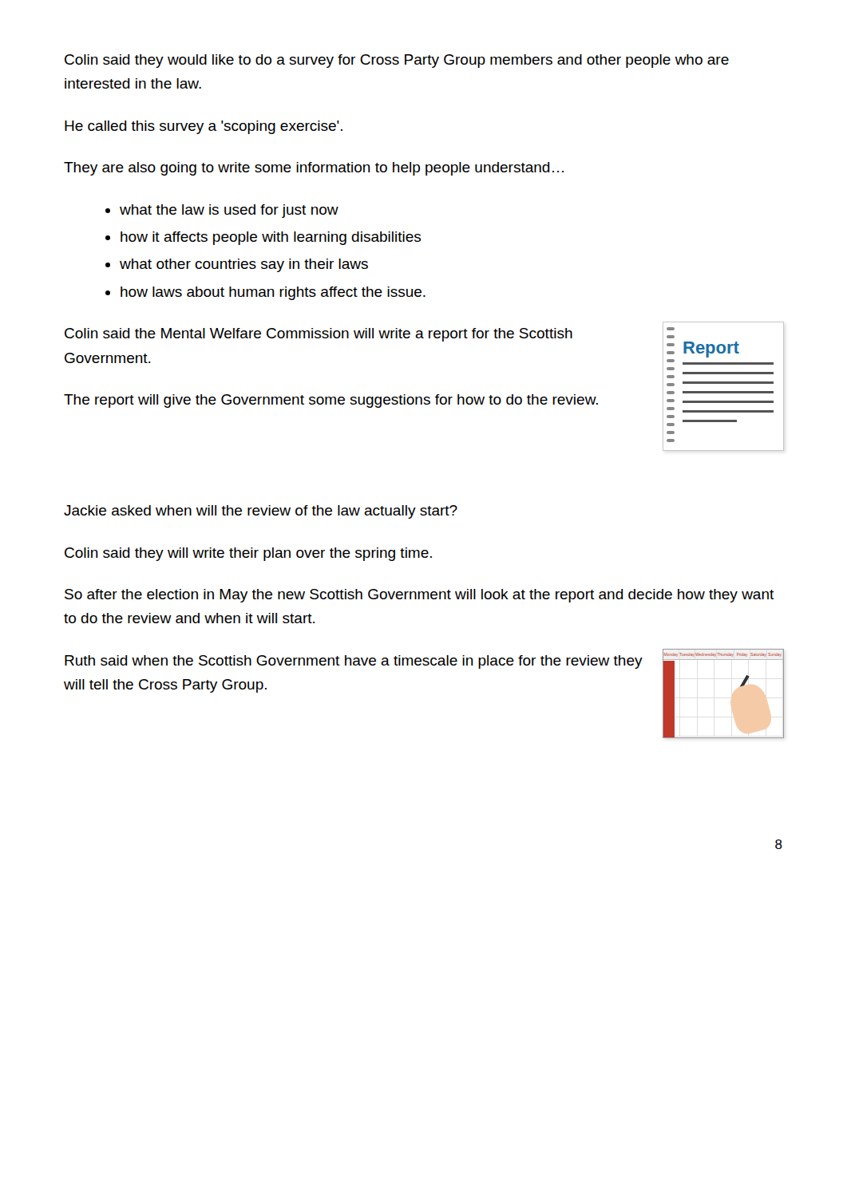Colin said they would like to do a survey for Cross Party Group members and other people who are interested in the law.
He called this survey a 'scoping exercise'.
They are also going to write some information to help people understand…
what the law is used for just now
how it affects people with learning disabilities
what other countries say in their laws
how laws about human rights affect the issue.
Colin said the Mental Welfare Commission will write a report for the Scottish Government.
The report will give the Government some suggestions for how to do the review.
Report
Jackie asked when will the review of the law actually start?
Colin said they will write their plan over the spring time.
So after the election in May the new Scottish Government will look at the report and decide how they want to do the review and when it will start.
Ruth said when the Scottish Government have a timescale in place for the review they will tell the Cross Party Group.
Monday
Tuesday
Wednesday
Thursday
Friday
Saturday
Sunday
8